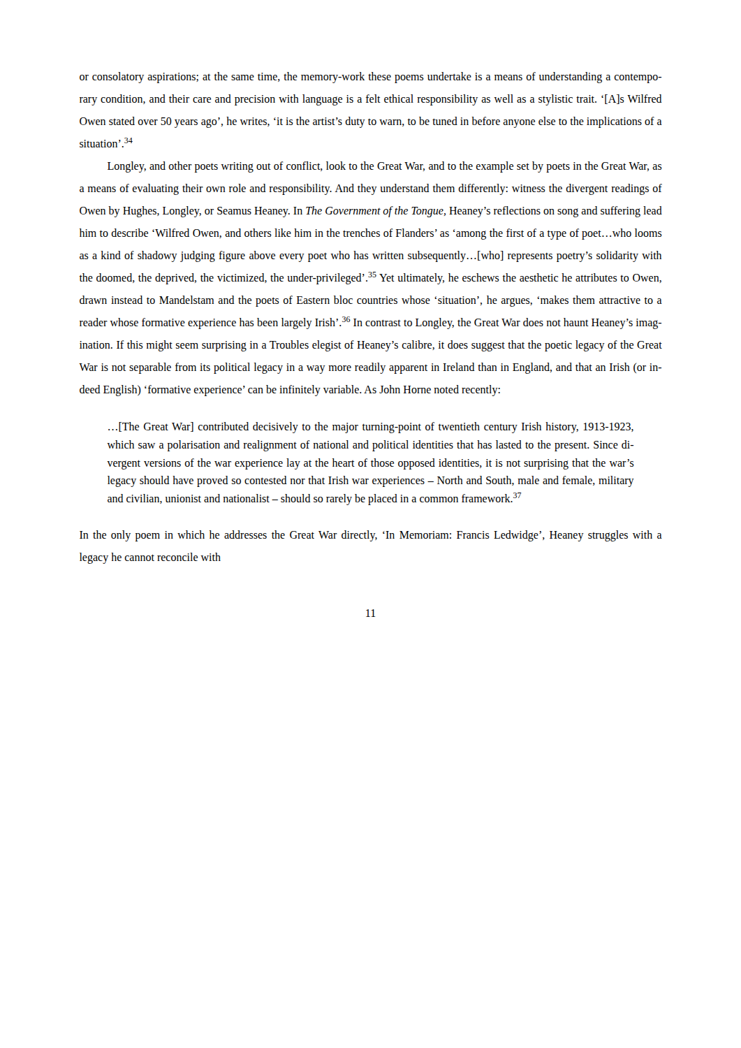or consolatory aspirations; at the same time, the memory-work these poems undertake is a means of understanding a contemporary condition, and their care and precision with language is a felt ethical responsibility as well as a stylistic trait. ‘[A]s Wilfred Owen stated over 50 years ago’, he writes, ‘it is the artist’s duty to warn, to be tuned in before anyone else to the implications of a situation’.34
Longley, and other poets writing out of conflict, look to the Great War, and to the example set by poets in the Great War, as a means of evaluating their own role and responsibility. And they understand them differently: witness the divergent readings of Owen by Hughes, Longley, or Seamus Heaney. In The Government of the Tongue, Heaney’s reflections on song and suffering lead him to describe ‘Wilfred Owen, and others like him in the trenches of Flanders’ as ‘among the first of a type of poet…who looms as a kind of shadowy judging figure above every poet who has written subsequently…[who] represents poetry’s solidarity with the doomed, the deprived, the victimized, the under-privileged’.35 Yet ultimately, he eschews the aesthetic he attributes to Owen, drawn instead to Mandelstam and the poets of Eastern bloc countries whose ‘situation’, he argues, ‘makes them attractive to a reader whose formative experience has been largely Irish’.36 In contrast to Longley, the Great War does not haunt Heaney’s imagination. If this might seem surprising in a Troubles elegist of Heaney’s calibre, it does suggest that the poetic legacy of the Great War is not separable from its political legacy in a way more readily apparent in Ireland than in England, and that an Irish (or indeed English) ‘formative experience’ can be infinitely variable. As John Horne noted recently:
…[The Great War] contributed decisively to the major turning-point of twentieth century Irish history, 1913-1923, which saw a polarisation and realignment of national and political identities that has lasted to the present. Since divergent versions of the war experience lay at the heart of those opposed identities, it is not surprising that the war’s legacy should have proved so contested nor that Irish war experiences – North and South, male and female, military and civilian, unionist and nationalist – should so rarely be placed in a common framework.37
In the only poem in which he addresses the Great War directly, ‘In Memoriam: Francis Ledwidge’, Heaney struggles with a legacy he cannot reconcile with
11